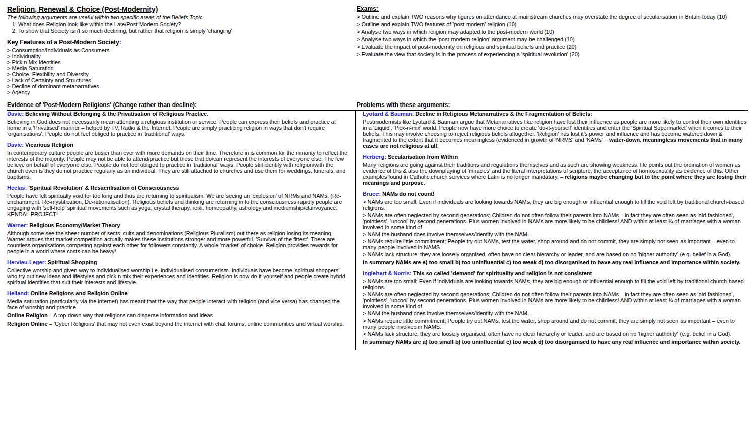Religion, Renewal & Choice (Post-Modernity)
The following arguments are useful within two specific areas of the Beliefs Topic.
What does Religion look like within the Late/Post-Modern Society?
To show that Society isn't so much declining, but rather that religion is simply 'changing'
Key Features of a Post-Modern Society:
Consumption/Individuals as Consumers
Individuality
Pick n Mix Identities
Media Saturation
Choice, Flexibility and Diversity
Lack of Certainty and Structures
Decline of dominant metanarratives
Agency
Exams:
Outline and explain TWO reasons why figures on attendance at mainstream churches may overstate the degree of secularisation in Britain today (10)
Outline and explain TWO features of 'post-modern' religion (10)
Analyse two ways in which religion may adapted to the post-modern world (10)
Analyse two ways in which the 'post-modern religion' argument may be challenged (10)
Evaluate the impact of post-modernity on religious and spiritual beliefs and practice (20)
Evaluate the view that society is in the process of experiencing a 'spiritual revolution' (20)
Evidence of 'Post-Modern Religions' (Change rather than decline):
Problems with these arguments:
Davie: Believing Without Belonging & the Privatisation of Religious Practice.
Believing in God does not necessarily mean attending a religious institution or service. People can express their beliefs and practice at home in a 'Privatised' manner – helped by TV, Radio & the Internet. People are simply practicing religion in ways that don't require 'organisations'. People do not feel obliged to practice in 'traditional' ways.
Davie: Vicarious Religion
In contemporary culture people are busier than ever with more demands on their time. Therefore in is common for the minority to reflect the interests of the majority. People may not be able to attend/practice but those that do/can represent the interests of everyone else. The few believe on behalf of everyone else. People do not feel obliged to practice in 'traditional' ways. People still identify with religion/with the church even is they do not practice regularly as an individual. They are still attached to churches and use them for weddings, funerals, and baptisms.
Heelas: 'Spiritual Revolution' & Resacrilisation of Consciousness
People have felt spiritually void for too long and thus are returning to spiritualism. We are seeing an 'explosion' of NRMs and NAMs. (Re-enchantment, Re-mystification, De-rationalisation). Religious beliefs and thinking are returning in to the consciousness rapidly people are engaging with 'self-help' spiritual movements such as yoga, crystal therapy, reiki, homeopathy, astrology and mediumship/clairvoyance. KENDAL PROJECT!
Warner: Religious Economy/Market Theory
Although some see the sheer number of sects, cults and denominations (Religious Pluralism) out there as religion losing its meaning, Warner argues that market competition actually makes these institutions stronger and more powerful. 'Survival of the fittest'. There are countless organisations competing against each other for followers constantly. A whole 'market' of choice. Religion provides rewards for people in a world where costs can be heavy!
Hervieu-Leger: Spiritual Shopping
Collective worship and given way to individualised worship i.e. individualised consumerism. Individuals have become 'spiritual shoppers' who try out new ideas and lifestyles and pick n mix their experiences and identities. Religion is now do-it-yourself and people create hybrid spiritual identities that suit their interests and lifestyle.
Helland: Online Religions and Religion Online
Media-saturation (particularly via the internet) has meant that the way that people interact with religion (and vice versa) has changed the face of worship and practice.
Online Religion – A top-down way that religions can disperse information and ideas
Religion Online – 'Cyber Religions' that may not even exist beyond the internet with chat forums, online communities and virtual worship.
Lyotard & Bauman: Decline in Religious Metanarratives & the Fragmentation of Beliefs:
Postmodernists like Lyotard & Bauman argue that Metanarratives like religion have lost their influence as people are more likely to control their own identities in a 'Liquid', 'Pick-n-mix' world. People now have more choice to create 'do-it-yourself' identities and enter the 'Spiritual Supermarket' when it comes to their beliefs. This may involve choosing to reject religious beliefs altogether. 'Religion' has lost it's power and influence and has become watered down & fragmented to the extent that it becomes meaningless (evidenced in growth of 'NRMS' and 'NAMs' – water-down, meaningless movements that in many cases are not religious at all.
Herberg: Secularisation from Within
Many religions are going against their traditions and regulations themselves and as such are showing weakness. He points out the ordination of women as evidence of this & also the downplaying of 'miracles' and the literal interpretations of scripture, the acceptance of homosexuality as evidence of this. Other examples found in Catholic church services where Latin is no longer mandatory. – religions maybe changing but to the point where they are losing their meanings and purpose.
Bruce: NAMs do not count!
NAMs are too small; Even if individuals are looking towards NAMs, they are big enough or influential enough to fill the void left by traditional church-based religions.
NAMs are often neglected by second generations; Children do not often follow their parents into NAMs – in fact they are often seen as 'old-fashioned', 'pointless', 'uncool' by second generations. Plus women involved in NAMs are more likely to be childless! AND within at least ¾ of marriages with a woman involved in some kind of
NAM the husband does involve themselves/identity with the NAM.
NAMs require little commitment; People try out NAMs, test the water, shop around and do not commit, they are simply not seen as important – even to many people involved in NAMS.
NAMs lack structure; they are loosely organised, often have no clear hierarchy or leader, and are based on no 'higher authority' (e.g. belief in a God).
In summary NAMs are a) too small b) too uninfluential c) too weak d) too disorganised to have any real influence and importance within society.
Inglehart & Norris: This so called 'demand' for spirituality and religion is not consistent
NAMs are too small; Even if individuals are looking towards NAMs, they are big enough or influential enough to fill the void left by traditional church-based religions.
NAMs are often neglected by second generations; Children do not often follow their parents into NAMs – in fact they are often seen as 'old-fashioned', 'pointless', 'uncool' by second generations. Plus women involved in NAMs are more likely to be childless! AND within at least ¾ of marriages with a woman involved in some kind of
NAM the husband does involve themselves/identity with the NAM.
NAMs require little commitment; People try out NAMs, test the water, shop around and do not commit, they are simply not seen as important – even to many people involved in NAMS.
NAMs lack structure; they are loosely organised, often have no clear hierarchy or leader, and are based on no 'higher authority' (e.g. belief in a God).
In summary NAMs are a) too small b) too uninfluential c) too weak d) too disorganised to have any real influence and importance within society.